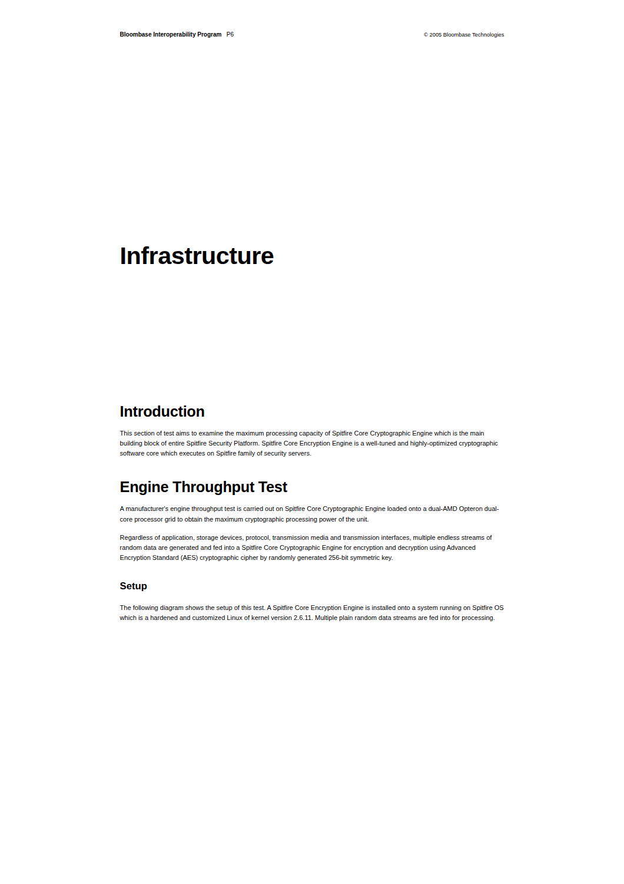Bloombase Interoperability Program P6
© 2005 Bloombase Technologies
Infrastructure
Introduction
This section of test aims to examine the maximum processing capacity of Spitfire Core Cryptographic Engine which is the main building block of entire Spitfire Security Platform. Spitfire Core Encryption Engine is a well-tuned and highly-optimized cryptographic software core which executes on Spitfire family of security servers.
Engine Throughput Test
A manufacturer's engine throughput test is carried out on Spitfire Core Cryptographic Engine loaded onto a dual-AMD Opteron dual-core processor grid to obtain the maximum cryptographic processing power of the unit.
Regardless of application, storage devices, protocol, transmission media and transmission interfaces, multiple endless streams of random data are generated and fed into a Spitfire Core Cryptographic Engine for encryption and decryption using Advanced Encryption Standard (AES) cryptographic cipher by randomly generated 256-bit symmetric key.
Setup
The following diagram shows the setup of this test. A Spitfire Core Encryption Engine is installed onto a system running on Spitfire OS which is a hardened and customized Linux of kernel version 2.6.11. Multiple plain random data streams are fed into for processing.